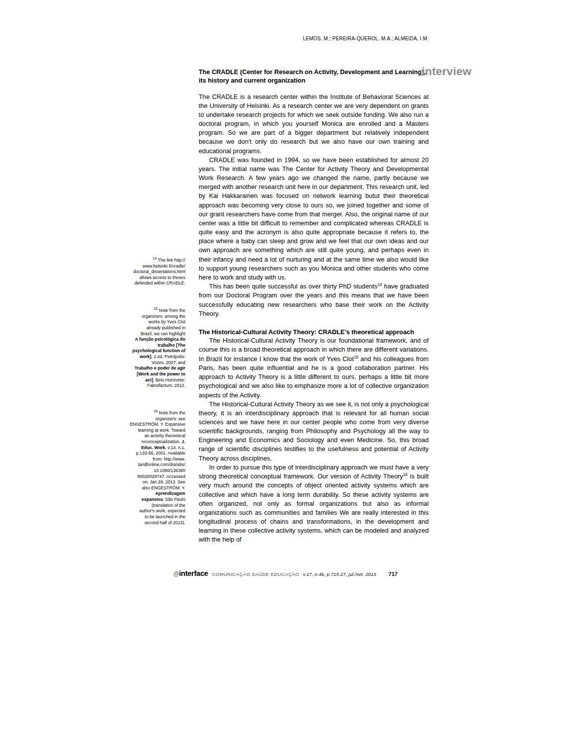LEMOS, M.; PEREIRA-QUEROL, M.A.; ALMEIDA, I.M.
interview
14 The link http://
www.helsinki.fi/cradle/
doctoral_dissertations.html
allows access to theses
defended within CRADLE.
15 Note from the
organizers: among the
works by Yves Clot
already published in
Brazil, we can highlight
A função psicológica do
trabalho [The
psychological function of
work]. 2.ed. Petrópolis:
Vozes, 2007; and
Trabalho e poder de agir
[Work and the power to
act]. Belo Horizonte:
Fabrefactum, 2012.
16 Note from the
organizers: see
ENGESTRÖM, Y. Expansive
learning at work. Toward
an activity theoretical
reconceptualization. J.
Educ. Work, v.14, n.1,
p.133-56, 2001. Available
from: http://www.
tandfonline.com/doi/abs/
10.1080/136390
80020028747. Accessed
on: Jan 28, 2013. See
also ENGESTRÖM, Y.
Aprendizagem
expansiva. São Paulo
(translation of the
author's work, expected
to be launched in the
second half of 2013).
The CRADLE (Center for Research on Activity, Development and Learning),
its history and current organization
The CRADLE is a research center within the Institute of Behavioral Sciences at the University of Helsinki. As a research center we are very dependent on grants to undertake research projects for which we seek outside funding. We also run a doctoral program, in which you yourself Monica are enrolled and a Masters program. So we are part of a bigger department but relatively independent because we don't only do research but we also have our own training and educational programs.
CRADLE was founded in 1994, so we have been established for almost 20 years. The initial name was The Center for Activity Theory and Developmental Work Research. A few years ago we changed the name, partly because we merged with another research unit here in our department. This research unit, led by Kai Hakkarainen was focused on network learning butut their theoretical approach was becoming very close to ours so, we joined together and some of our grant researchers have come from that merger. Also, the original name of our center was a little bit difficult to remember and complicated whereas CRADLE is quite easy and the acronym is also quite appropriate because it refers to, the place where a baby can sleep and grow and we feel that our own ideas and our own approach are something which are still quite young, and perhaps even in their infancy and need a lot of nurturing and at the same time we also would like to support young researchers such as you Monica and other students who come here to work and study with us.
This has been quite successful as over thirty PhD students14 have graduated from our Doctoral Program over the years and this means that we have been successfully educating new researchers who base their work on the Activity Theory.
The Historical-Cultural Activity Theory: CRADLE's theoretical approach
The Historical-Cultural Activity Theory is our foundational framework, and of course this is a broad theoretical approach in which there are different variations. In Brazil for instance I know that the work of Yves Clot15 and his colleagues from Paris, has been quite influential and he is a good collaboration partner. His approach to Activity Theory is a little different to ours, perhaps a little bit more psychological and we also like to emphasize more a lot of collective organization aspects of the Activity.
The Historical-Cultural Activity Theory as we see it, is not only a psychological theory, it is an interdisciplinary approach that is relevant for all human social sciences and we have here in our center people who come from very diverse scientific backgrounds, ranging from Philosophy and Psychology all the way to Engineering and Economics and Sociology and even Medicine. So, this broad range of scientific disciplines testifies to the usefulness and potential of Activity Theory across disciplines.
In order to pursue this type of interdisciplinary approach we must have a very strong theoretical conceptual framework. Our version of Activity Theory16 is built very much around the concepts of object oriented activity systems which are collective and which have a long term durability. So these activity systems are often organized, not only as formal organizations but also as informal organizations such as communities and families We are really interested in this longitudinal process of chains and transformations, in the development and learning in these collective activity systems, which can be modeled and analyzed with the help of
@interface COMUNICAÇÃO SAÚDE EDUCAÇÃO v.17, n.46, p.715-27, jul./set. 2013 717